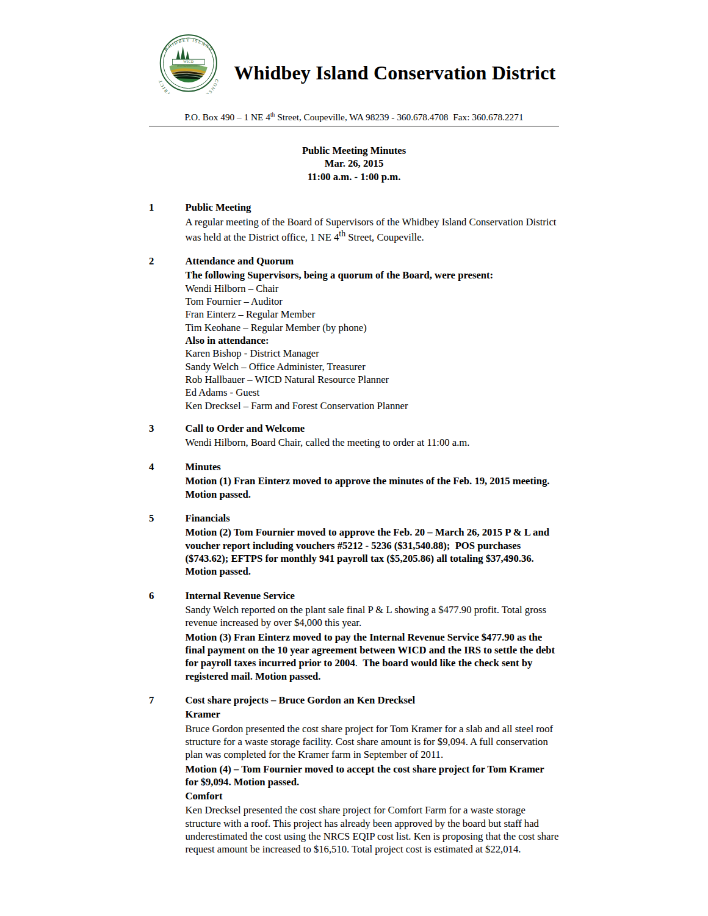WICD preserving natural resources WHIDBEY ISLAND CONSERVATION DISTRICT
Whidbey Island Conservation District
P.O. Box 490 – 1 NE 4th Street, Coupeville, WA 98239 - 360.678.4708 Fax: 360.678.2271
Public Meeting Minutes
Mar. 26, 2015
11:00 a.m. - 1:00 p.m.
1
Public Meeting
A regular meeting of the Board of Supervisors of the Whidbey Island Conservation District was held at the District office, 1 NE 4th Street, Coupeville.
2
Attendance and Quorum
The following Supervisors, being a quorum of the Board, were present:
Wendi Hilborn – Chair
Tom Fournier – Auditor
Fran Einterz – Regular Member
Tim Keohane – Regular Member (by phone)
Also in attendance:
Karen Bishop - District Manager
Sandy Welch – Office Administer, Treasurer
Rob Hallbauer – WICD Natural Resource Planner
Ed Adams - Guest
Ken Drecksel – Farm and Forest Conservation Planner
3
Call to Order and Welcome
Wendi Hilborn, Board Chair, called the meeting to order at 11:00 a.m.
4
Minutes
Motion (1) Fran Einterz moved to approve the minutes of the Feb. 19, 2015 meeting. Motion passed.
5
Financials
Motion (2) Tom Fournier moved to approve the Feb. 20 – March 26, 2015 P & L and voucher report including vouchers #5212 - 5236 ($31,540.88); POS purchases ($743.62); EFTPS for monthly 941 payroll tax ($5,205.86) all totaling $37,490.36. Motion passed.
6
Internal Revenue Service
Sandy Welch reported on the plant sale final P & L showing a $477.90 profit. Total gross revenue increased by over $4,000 this year.
Motion (3) Fran Einterz moved to pay the Internal Revenue Service $477.90 as the final payment on the 10 year agreement between WICD and the IRS to settle the debt for payroll taxes incurred prior to 2004. The board would like the check sent by registered mail. Motion passed.
7
Cost share projects – Bruce Gordon an Ken Drecksel
Kramer
Bruce Gordon presented the cost share project for Tom Kramer for a slab and all steel roof structure for a waste storage facility. Cost share amount is for $9,094. A full conservation plan was completed for the Kramer farm in September of 2011.
Motion (4) – Tom Fournier moved to accept the cost share project for Tom Kramer for $9,094. Motion passed.
Comfort
Ken Drecksel presented the cost share project for Comfort Farm for a waste storage structure with a roof. This project has already been approved by the board but staff had underestimated the cost using the NRCS EQIP cost list. Ken is proposing that the cost share request amount be increased to $16,510. Total project cost is estimated at $22,014.